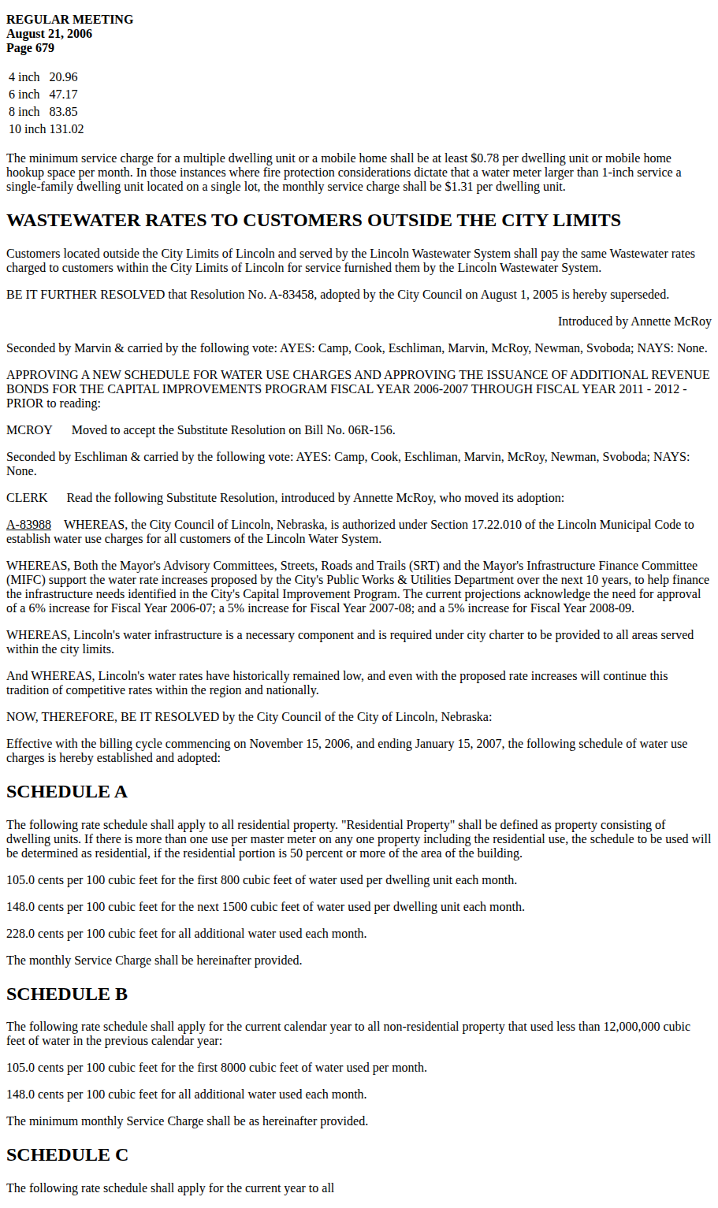REGULAR MEETING
August 21, 2006
Page 679
| 4 inch | 20.96 |
| 6 inch | 47.17 |
| 8 inch | 83.85 |
| 10 inch | 131.02 |
The minimum service charge for a multiple dwelling unit or a mobile home shall be at least $0.78 per dwelling unit or mobile home hookup space per month. In those instances where fire protection considerations dictate that a water meter larger than 1-inch service a single-family dwelling unit located on a single lot, the monthly service charge shall be $1.31 per dwelling unit.
WASTEWATER RATES TO CUSTOMERS OUTSIDE THE CITY LIMITS
Customers located outside the City Limits of Lincoln and served by the Lincoln Wastewater System shall pay the same Wastewater rates charged to customers within the City Limits of Lincoln for service furnished them by the Lincoln Wastewater System.
BE IT FURTHER RESOLVED that Resolution No. A-83458, adopted by the City Council on August 1, 2005 is hereby superseded.
Introduced by Annette McRoy
Seconded by Marvin & carried by the following vote: AYES: Camp, Cook, Eschliman, Marvin, McRoy, Newman, Svoboda; NAYS: None.
APPROVING A NEW SCHEDULE FOR WATER USE CHARGES AND APPROVING THE ISSUANCE OF ADDITIONAL REVENUE BONDS FOR THE CAPITAL IMPROVEMENTS PROGRAM FISCAL YEAR 2006-2007 THROUGH FISCAL YEAR 2011 - 2012 - PRIOR to reading:
MCROY Moved to accept the Substitute Resolution on Bill No. 06R-156.
Seconded by Eschliman & carried by the following vote: AYES: Camp, Cook, Eschliman, Marvin, McRoy, Newman, Svoboda; NAYS: None.
CLERK Read the following Substitute Resolution, introduced by Annette McRoy, who moved its adoption:
A-83988 WHEREAS, the City Council of Lincoln, Nebraska, is authorized under Section 17.22.010 of the Lincoln Municipal Code to establish water use charges for all customers of the Lincoln Water System.
WHEREAS, Both the Mayor's Advisory Committees, Streets, Roads and Trails (SRT) and the Mayor's Infrastructure Finance Committee (MIFC) support the water rate increases proposed by the City's Public Works & Utilities Department over the next 10 years, to help finance the infrastructure needs identified in the City's Capital Improvement Program. The current projections acknowledge the need for approval of a 6% increase for Fiscal Year 2006-07; a 5% increase for Fiscal Year 2007-08; and a 5% increase for Fiscal Year 2008-09.
WHEREAS, Lincoln's water infrastructure is a necessary component and is required under city charter to be provided to all areas served within the city limits.
And WHEREAS, Lincoln's water rates have historically remained low, and even with the proposed rate increases will continue this tradition of competitive rates within the region and nationally.
NOW, THEREFORE, BE IT RESOLVED by the City Council of the City of Lincoln, Nebraska:
Effective with the billing cycle commencing on November 15, 2006, and ending January 15, 2007, the following schedule of water use charges is hereby established and adopted:
SCHEDULE A
The following rate schedule shall apply to all residential property. "Residential Property" shall be defined as property consisting of dwelling units. If there is more than one use per master meter on any one property including the residential use, the schedule to be used will be determined as residential, if the residential portion is 50 percent or more of the area of the building.
105.0 cents per 100 cubic feet for the first 800 cubic feet of water used per dwelling unit each month.
148.0 cents per 100 cubic feet for the next 1500 cubic feet of water used per dwelling unit each month.
228.0 cents per 100 cubic feet for all additional water used each month.
The monthly Service Charge shall be hereinafter provided.
SCHEDULE B
The following rate schedule shall apply for the current calendar year to all non-residential property that used less than 12,000,000 cubic feet of water in the previous calendar year:
105.0 cents per 100 cubic feet for the first 8000 cubic feet of water used per month.
148.0 cents per 100 cubic feet for all additional water used each month.
The minimum monthly Service Charge shall be as hereinafter provided.
SCHEDULE C
The following rate schedule shall apply for the current year to all